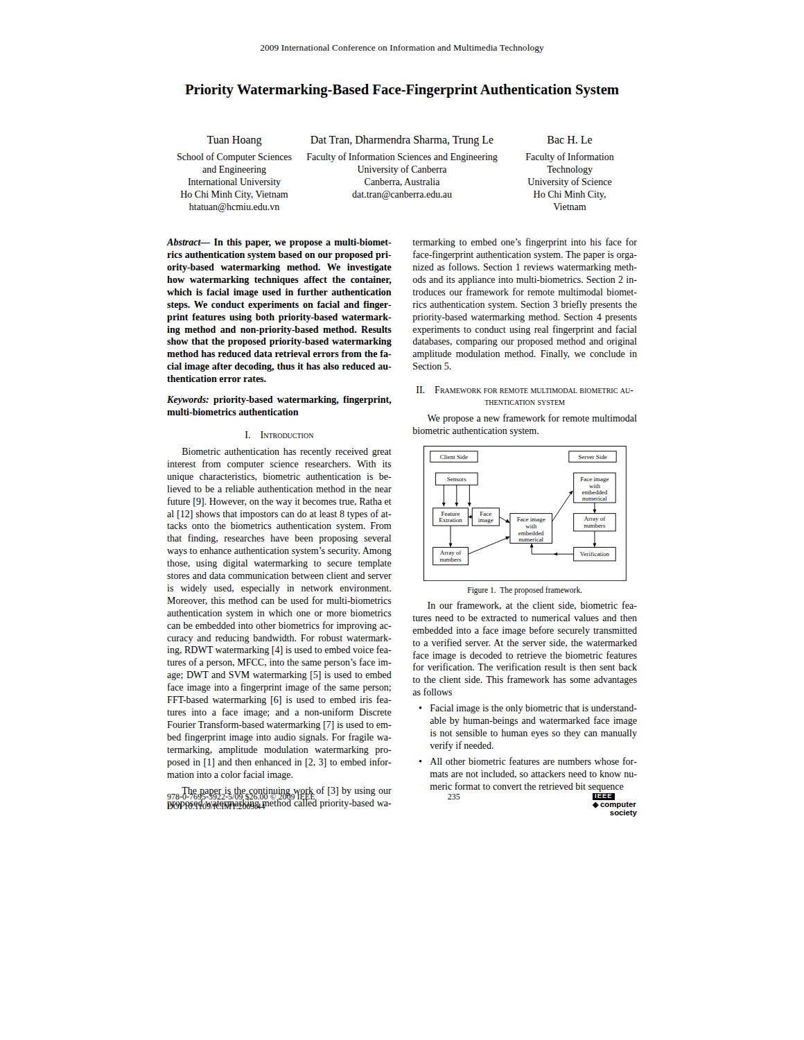2009 International Conference on Information and Multimedia Technology
Priority Watermarking-Based Face-Fingerprint Authentication System
| Tuan Hoang School of Computer Sciences and Engineering International University Ho Chi Minh City, Vietnam htatuan@hcmiu.edu.vn | Dat Tran, Dharmendra Sharma, Trung Le Faculty of Information Sciences and Engineering University of Canberra Canberra, Australia dat.tran@canberra.edu.au | Bac H. Le Faculty of Information Technology University of Science Ho Chi Minh City, Vietnam |
Abstract— In this paper, we propose a multi-biometrics authentication system based on our proposed priority-based watermarking method. We investigate how watermarking techniques affect the container, which is facial image used in further authentication steps. We conduct experiments on facial and fingerprint features using both priority-based watermarking method and non-priority-based method. Results show that the proposed priority-based watermarking method has reduced data retrieval errors from the facial image after decoding, thus it has also reduced authentication error rates.
Keywords: priority-based watermarking, fingerprint, multi-biometrics authentication
I. Introduction
Biometric authentication has recently received great interest from computer science researchers. With its unique characteristics, biometric authentication is believed to be a reliable authentication method in the near future [9]. However, on the way it becomes true, Ratha et al [12] shows that impostors can do at least 8 types of attacks onto the biometrics authentication system. From that finding, researches have been proposing several ways to enhance authentication system’s security. Among those, using digital watermarking to secure template stores and data communication between client and server is widely used, especially in network environment. Moreover, this method can be used for multi-biometrics authentication system in which one or more biometrics can be embedded into other biometrics for improving accuracy and reducing bandwidth. For robust watermarking, RDWT watermarking [4] is used to embed voice features of a person, MFCC, into the same person’s face image; DWT and SVM watermarking [5] is used to embed face image into a fingerprint image of the same person; FFT-based watermarking [6] is used to embed iris features into a face image; and a non-uniform Discrete Fourier Transform-based watermarking [7] is used to embed fingerprint image into audio signals. For fragile watermarking, amplitude modulation watermarking proposed in [1] and then enhanced in [2, 3] to embed information into a color facial image.
The paper is the continuing work of [3] by using our proposed watermarking method called priority-based watermarking to embed one’s fingerprint into his face for face-fingerprint authentication system. The paper is organized as follows. Section 1 reviews watermarking methods and its appliance into multi-biometrics. Section 2 introduces our framework for remote multimodal biometrics authentication system. Section 3 briefly presents the priority-based watermarking method. Section 4 presents experiments to conduct using real fingerprint and facial databases, comparing our proposed method and original amplitude modulation method. Finally, we conclude in Section 5.
II. Framework for remote multimodal biometric authentication system
We propose a new framework for remote multimodal biometric authentication system.
Client Side Server Side Sensors Feature Extration Face image Array of numbers Face image with embedded numerical Face image with embedded numerical Array of numbers Verification
Figure 1. The proposed framework.
In our framework, at the client side, biometric features need to be extracted to numerical values and then embedded into a face image before securely transmitted to a verified server. At the server side, the watermarked face image is decoded to retrieve the biometric features for verification. The verification result is then sent back to the client side. This framework has some advantages as follows
Facial image is the only biometric that is understandable by human-beings and watermarked face image is not sensible to human eyes so they can manually verify if needed.
All other biometric features are numbers whose formats are not included, so attackers need to know numeric format to convert the retrieved bit sequence
978-0-7695-3922-5/09 $26.00 © 2009 IEEE
DOI 10.1109/ICIMT.2009.44
IEEE ◈ computer
society
235